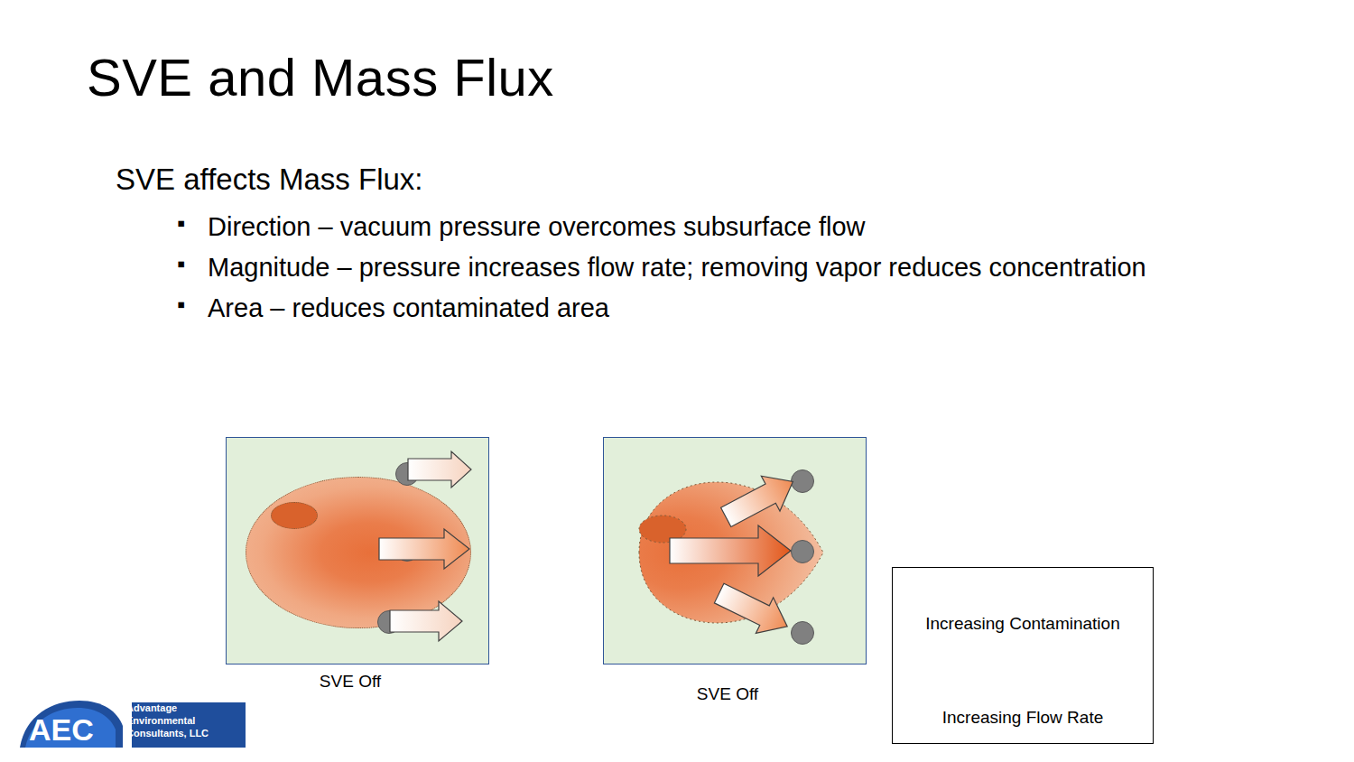SVE and Mass Flux
SVE affects Mass Flux:
Direction – vacuum pressure overcomes subsurface flow
Magnitude – pressure increases flow rate; removing vapor reduces concentration
Area – reduces contaminated area
SVE Off
SVE Off
Increasing Contamination
Increasing Flow Rate
AEC
Advantage
Environmental
Consultants, LLC